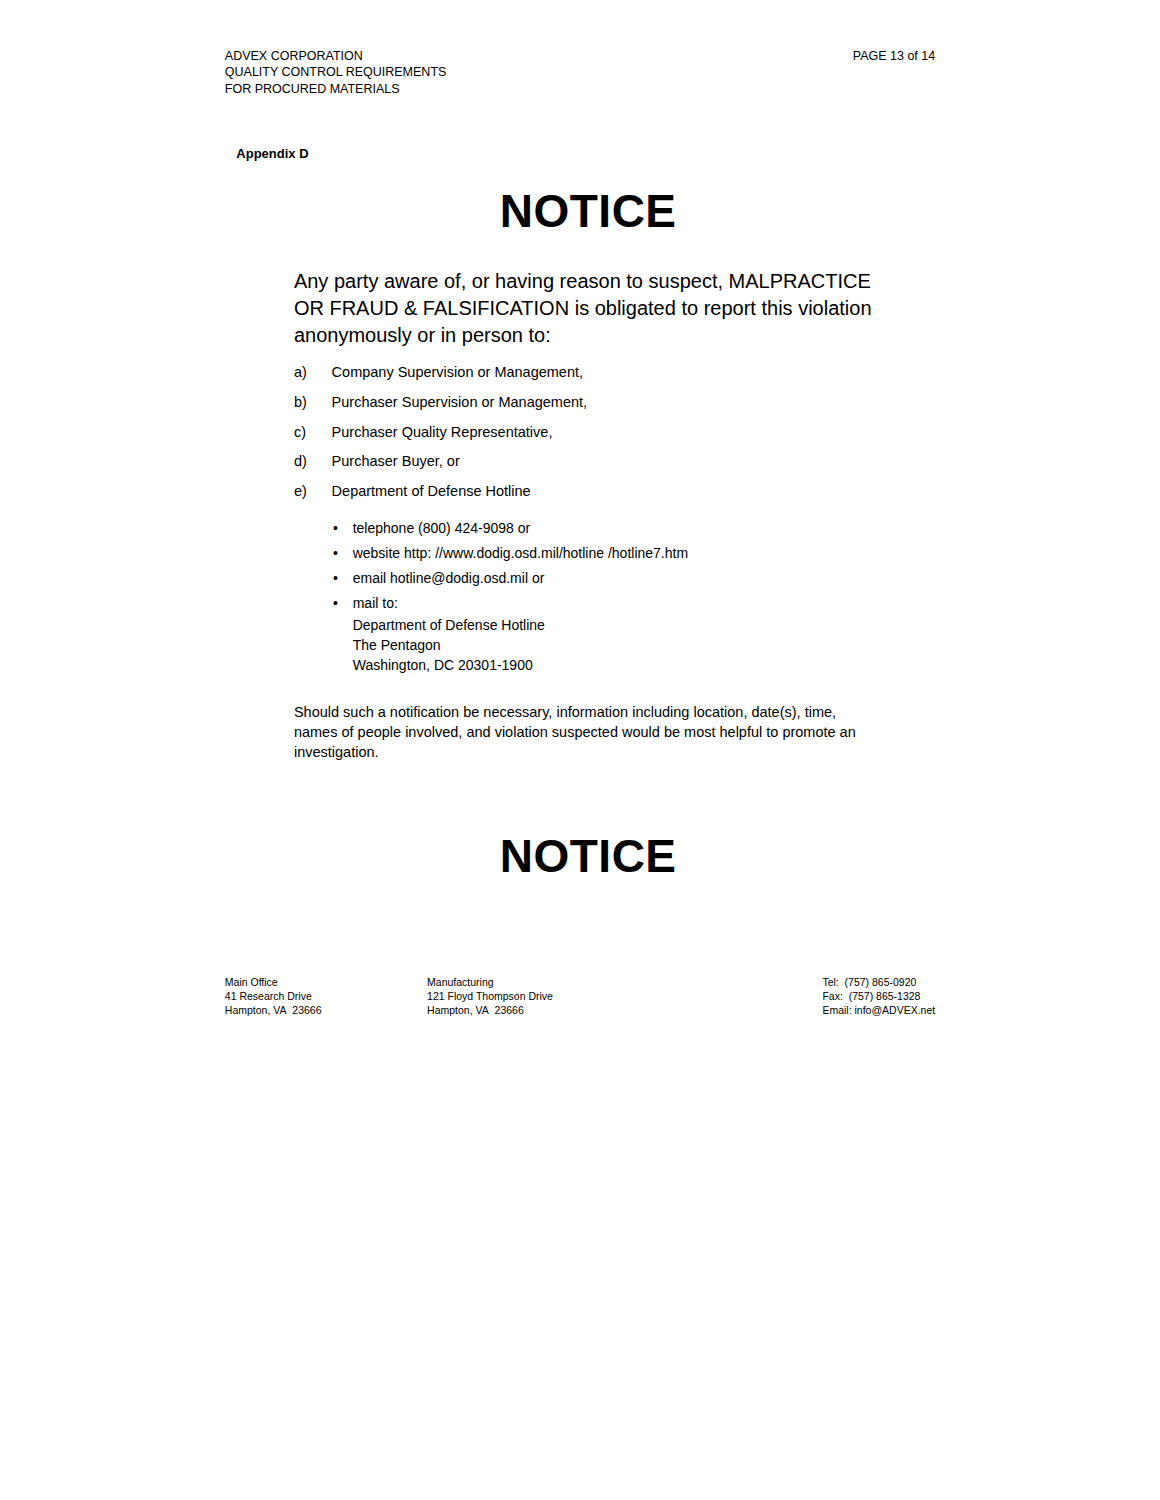ADVEX CORPORATION
QUALITY CONTROL REQUIREMENTS
FOR PROCURED MATERIALS
PAGE 13 of 14
Appendix D
NOTICE
Any party aware of, or having reason to suspect, MALPRACTICE OR FRAUD & FALSIFICATION is obligated to report this violation anonymously or in person to:
a) Company Supervision or Management,
b) Purchaser Supervision or Management,
c) Purchaser Quality Representative,
d) Purchaser Buyer, or
e) Department of Defense Hotline
telephone (800) 424-9098 or
website http: //www.dodig.osd.mil/hotline /hotline7.htm
email hotline@dodig.osd.mil or
mail to:
Department of Defense Hotline
The Pentagon
Washington, DC 20301-1900
Should such a notification be necessary, information including location, date(s), time, names of people involved, and violation suspected would be most helpful to promote an investigation.
NOTICE
Main Office
41 Research Drive
Hampton, VA 23666
Manufacturing
121 Floyd Thompson Drive
Hampton, VA 23666
Tel: (757) 865-0920
Fax: (757) 865-1328
Email: info@ADVEX.net